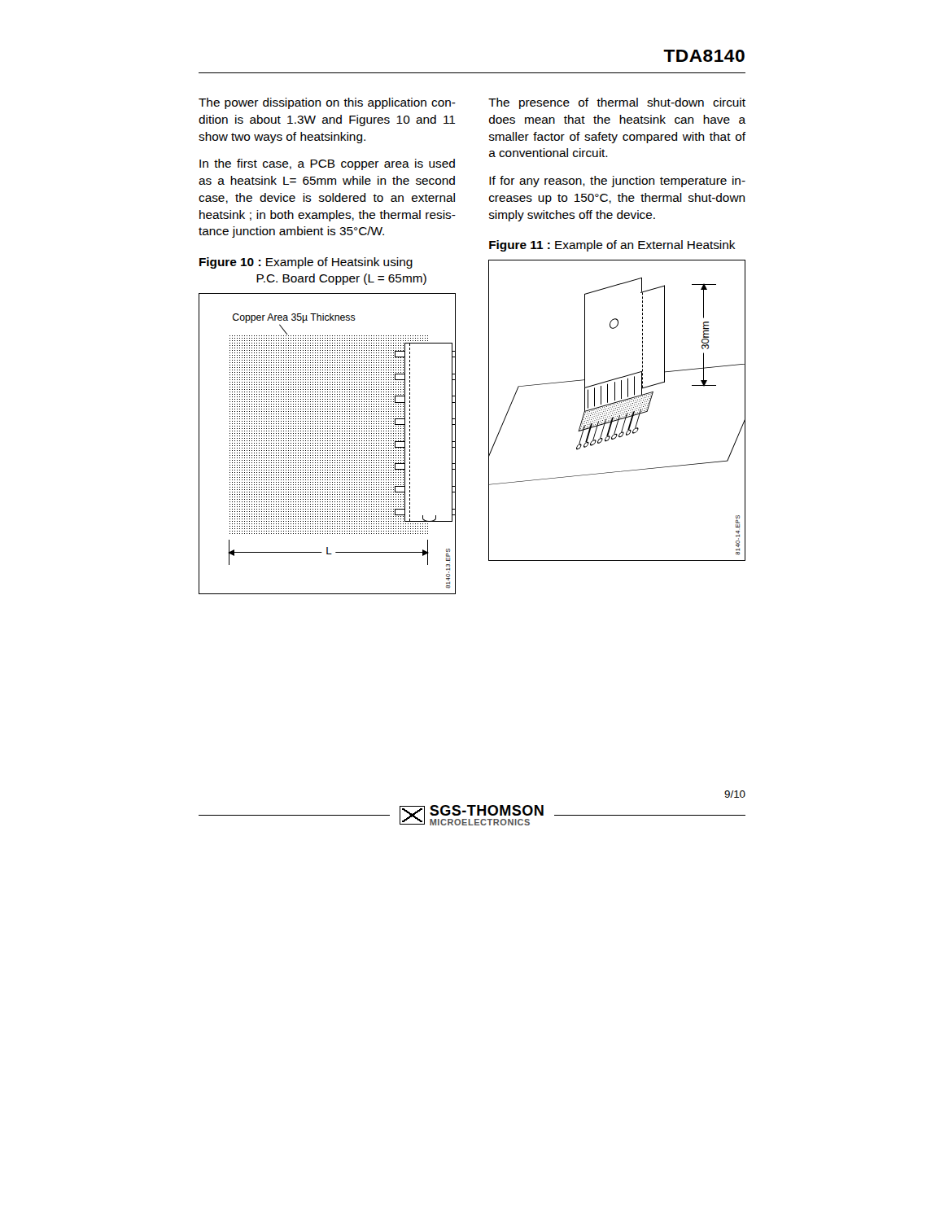TDA8140
The power dissipation on this application condition is about 1.3W and Figures 10 and 11 show two ways of heatsinking.
In the first case, a PCB copper area is used as a heatsink L= 65mm while in the second case, the device is soldered to an external heatsink ; in both examples, the thermal resistance junction ambient is 35°C/W.
Figure 10 : Example of Heatsink using P.C. Board Copper (L = 65mm)
Copper Area 35µ Thickness
L
8140-13.EPS
The presence of thermal shut-down circuit does mean that the heatsink can have a smaller factor of safety compared with that of a conventional circuit.
If for any reason, the junction temperature increases up to 150°C, the thermal shut-down simply switches off the device.
Figure 11 : Example of an External Heatsink
30mm
8140-14.EPS
9/10
SGS-THOMSON
MICROELECTRONICS